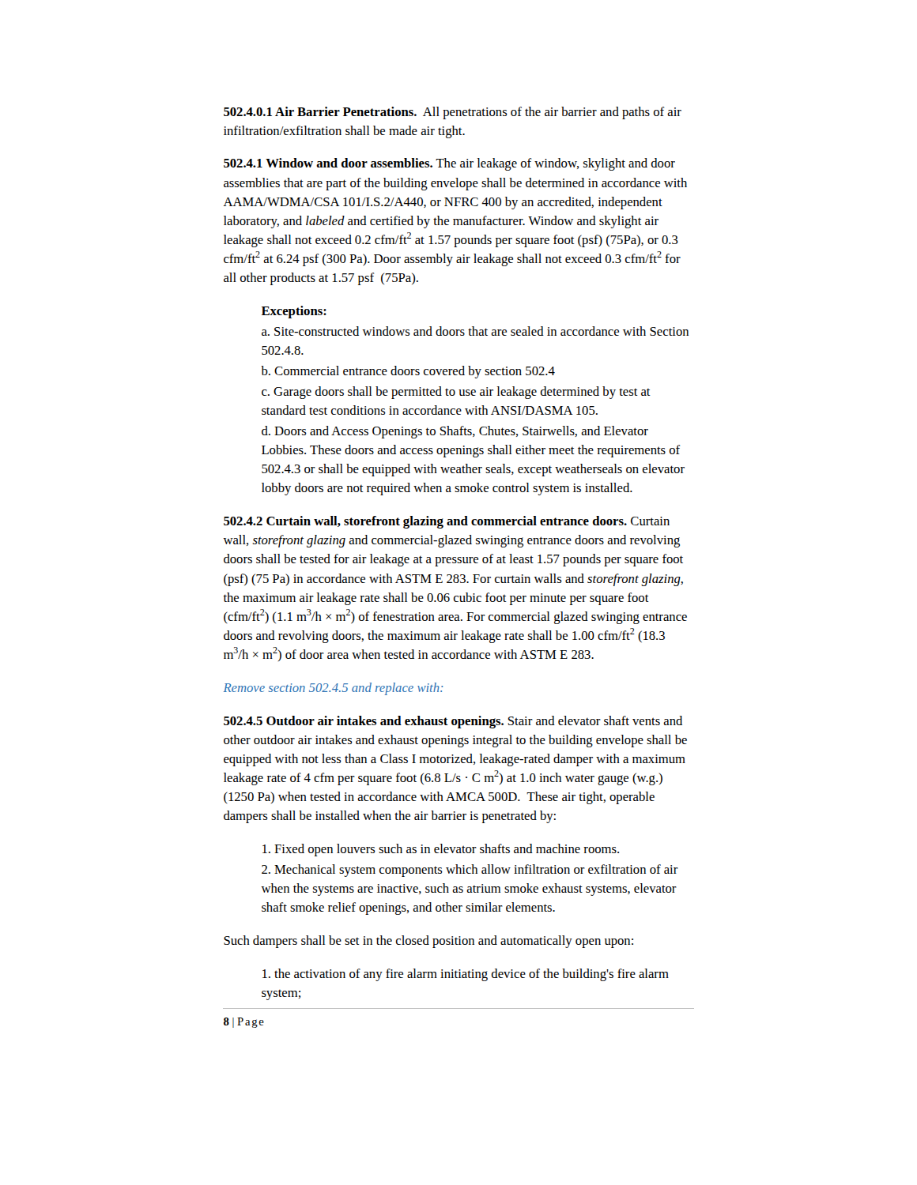502.4.0.1 Air Barrier Penetrations. All penetrations of the air barrier and paths of air infiltration/exfiltration shall be made air tight.
502.4.1 Window and door assemblies. The air leakage of window, skylight and door assemblies that are part of the building envelope shall be determined in accordance with AAMA/WDMA/CSA 101/I.S.2/A440, or NFRC 400 by an accredited, independent laboratory, and labeled and certified by the manufacturer. Window and skylight air leakage shall not exceed 0.2 cfm/ft2 at 1.57 pounds per square foot (psf) (75Pa), or 0.3 cfm/ft2 at 6.24 psf (300 Pa). Door assembly air leakage shall not exceed 0.3 cfm/ft2 for all other products at 1.57 psf (75Pa).
Exceptions:
a. Site-constructed windows and doors that are sealed in accordance with Section 502.4.8.
b. Commercial entrance doors covered by section 502.4
c. Garage doors shall be permitted to use air leakage determined by test at standard test conditions in accordance with ANSI/DASMA 105.
d. Doors and Access Openings to Shafts, Chutes, Stairwells, and Elevator Lobbies. These doors and access openings shall either meet the requirements of 502.4.3 or shall be equipped with weather seals, except weatherseals on elevator lobby doors are not required when a smoke control system is installed.
502.4.2 Curtain wall, storefront glazing and commercial entrance doors. Curtain wall, storefront glazing and commercial-glazed swinging entrance doors and revolving doors shall be tested for air leakage at a pressure of at least 1.57 pounds per square foot (psf) (75 Pa) in accordance with ASTM E 283. For curtain walls and storefront glazing, the maximum air leakage rate shall be 0.06 cubic foot per minute per square foot (cfm/ft2) (1.1 m3/h × m2) of fenestration area. For commercial glazed swinging entrance doors and revolving doors, the maximum air leakage rate shall be 1.00 cfm/ft2 (18.3 m3/h × m2) of door area when tested in accordance with ASTM E 283.
Remove section 502.4.5 and replace with:
502.4.5 Outdoor air intakes and exhaust openings. Stair and elevator shaft vents and other outdoor air intakes and exhaust openings integral to the building envelope shall be equipped with not less than a Class I motorized, leakage-rated damper with a maximum leakage rate of 4 cfm per square foot (6.8 L/s · C m2) at 1.0 inch water gauge (w.g.) (1250 Pa) when tested in accordance with AMCA 500D. These air tight, operable dampers shall be installed when the air barrier is penetrated by:
1. Fixed open louvers such as in elevator shafts and machine rooms.
2. Mechanical system components which allow infiltration or exfiltration of air when the systems are inactive, such as atrium smoke exhaust systems, elevator shaft smoke relief openings, and other similar elements.
Such dampers shall be set in the closed position and automatically open upon:
1. the activation of any fire alarm initiating device of the building's fire alarm system;
8 | Page